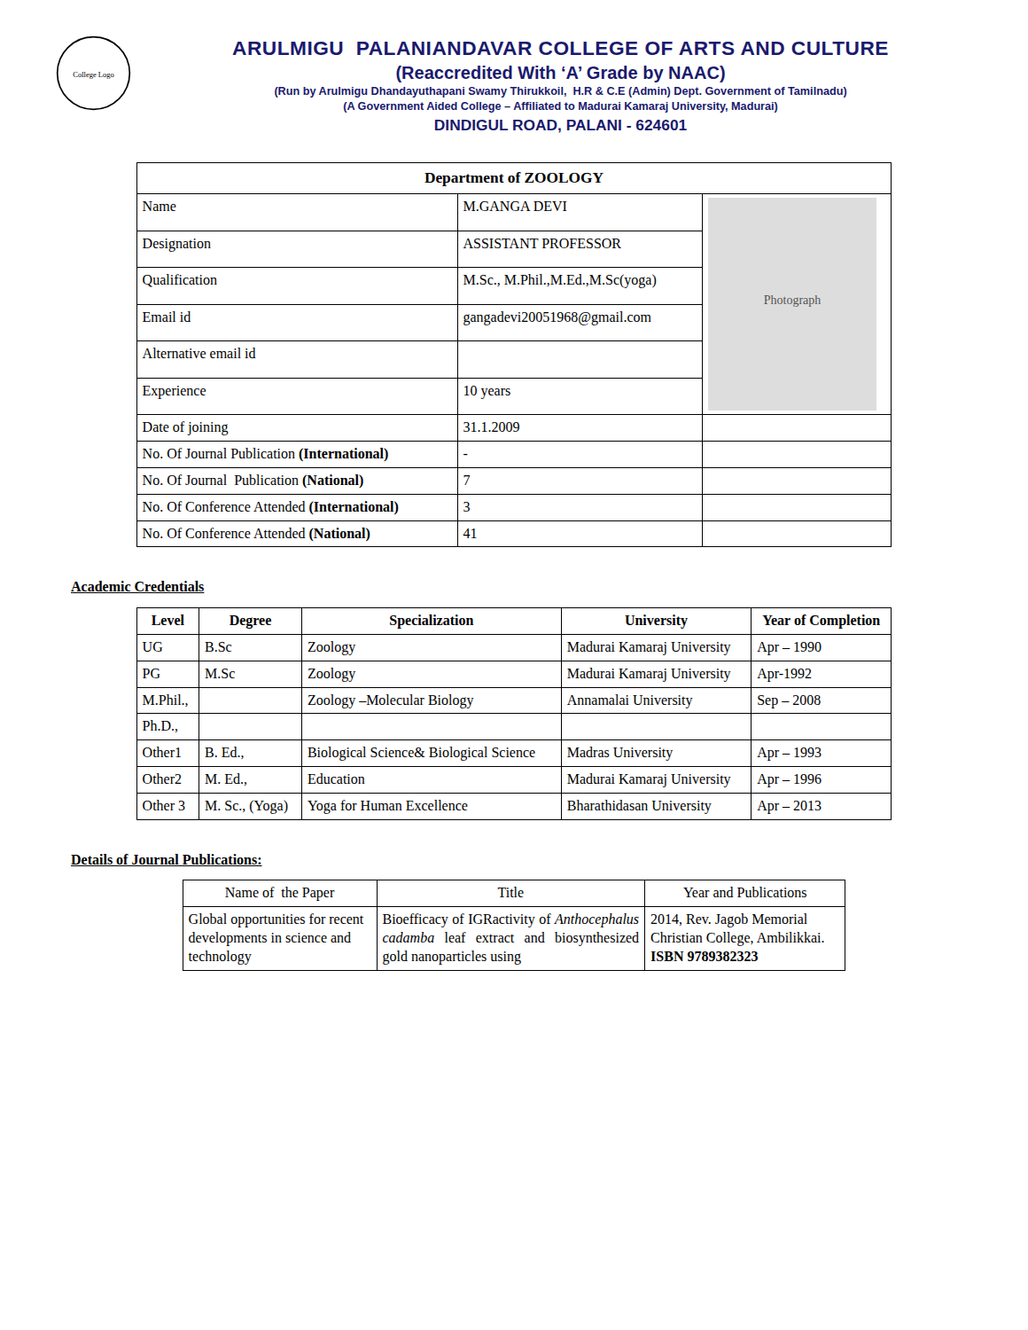ARULMIGU PALANIANDAVAR COLLEGE OF ARTS AND CULTURE
(Reaccredited With ‘A’ Grade by NAAC)
(Run by Arulmigu Dhandayuthapani Swamy Thirukkoil, H.R & C.E (Admin) Dept. Government of Tamilnadu)
(A Government Aided College – Affiliated to Madurai Kamaraj University, Madurai)
DINDIGUL ROAD, PALANI - 624601
| Department of ZOOLOGY |
| Name | M.GANGA DEVI | |
| Designation | ASSISTANT PROFESSOR |
| Qualification | M.Sc., M.Phil.,M.Ed.,M.Sc(yoga) |
| Email id | gangadevi20051968@gmail.com |
| Alternative email id | |
| Experience | 10 years |
| Date of joining | 31.1.2009 | |
| No. Of Journal Publication (International) | - | |
| No. Of Journal Publication (National) | 7 | |
| No. Of Conference Attended (International) | 3 | |
| No. Of Conference Attended (National) | 41 | |
Academic Credentials
| Level | Degree | Specialization | University | Year of Completion |
| --- | --- | --- | --- | --- |
| UG | B.Sc | Zoology | Madurai Kamaraj University | Apr – 1990 |
| PG | M.Sc | Zoology | Madurai Kamaraj University | Apr-1992 |
| M.Phil., | | Zoology –Molecular Biology | Annamalai University | Sep – 2008 |
| Ph.D., | | | | |
| Other1 | B. Ed., | Biological Science& Biological Science | Madras University | Apr – 1993 |
| Other2 | M. Ed., | Education | Madurai Kamaraj University | Apr – 1996 |
| Other 3 | M. Sc., (Yoga) | Yoga for Human Excellence | Bharathidasan University | Apr – 2013 |
Details of Journal Publications:
| Name of the Paper | Title | Year and Publications |
| --- | --- | --- |
| Global opportunities for recent developments in science and technology | Bioefficacy of IGRactivity of Anthocephalus cadamba leaf extract and biosynthesized gold nanoparticles using | 2014, Rev. Jagob Memorial Christian College, Ambilikkai. ISBN 9789382323 |